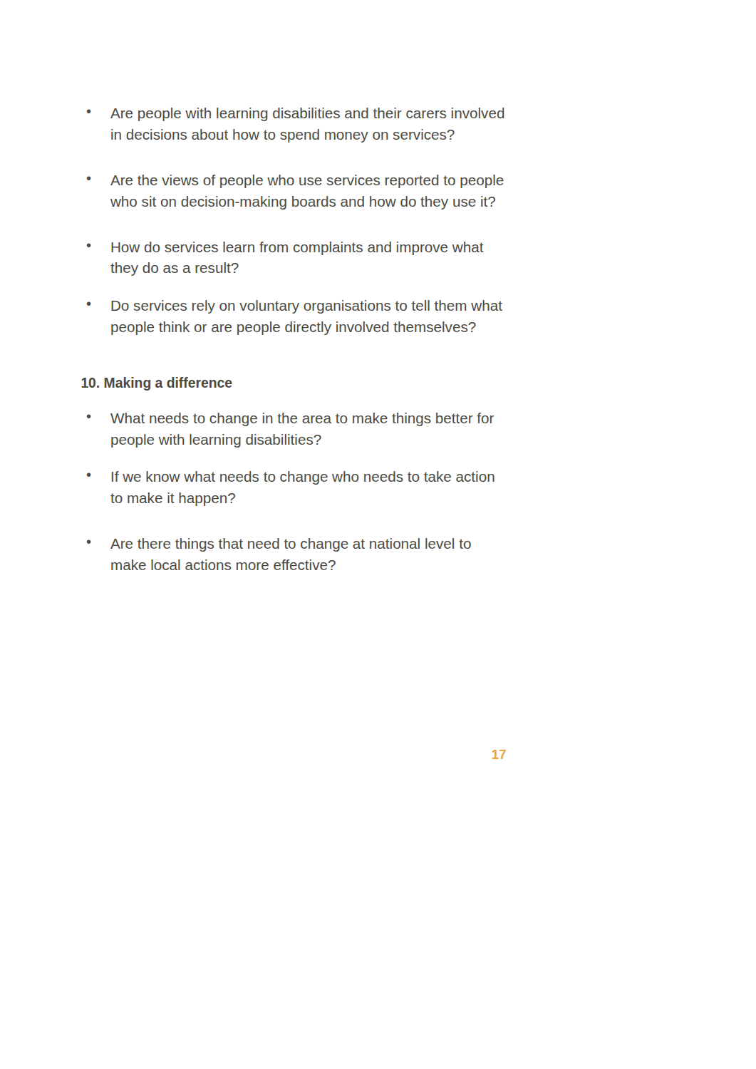Are people with learning disabilities and their carers involved in decisions about how to spend money on services?
Are the views of people who use services reported to people who sit on decision-making boards and how do they use it?
How do services learn from complaints and improve what they do as a result?
Do services rely on voluntary organisations to tell them what people think or are people directly involved themselves?
10. Making a difference
What needs to change in the area to make things better for people with learning disabilities?
If we know what needs to change who needs to take action to make it happen?
Are there things that need to change at national level to make local actions more effective?
17